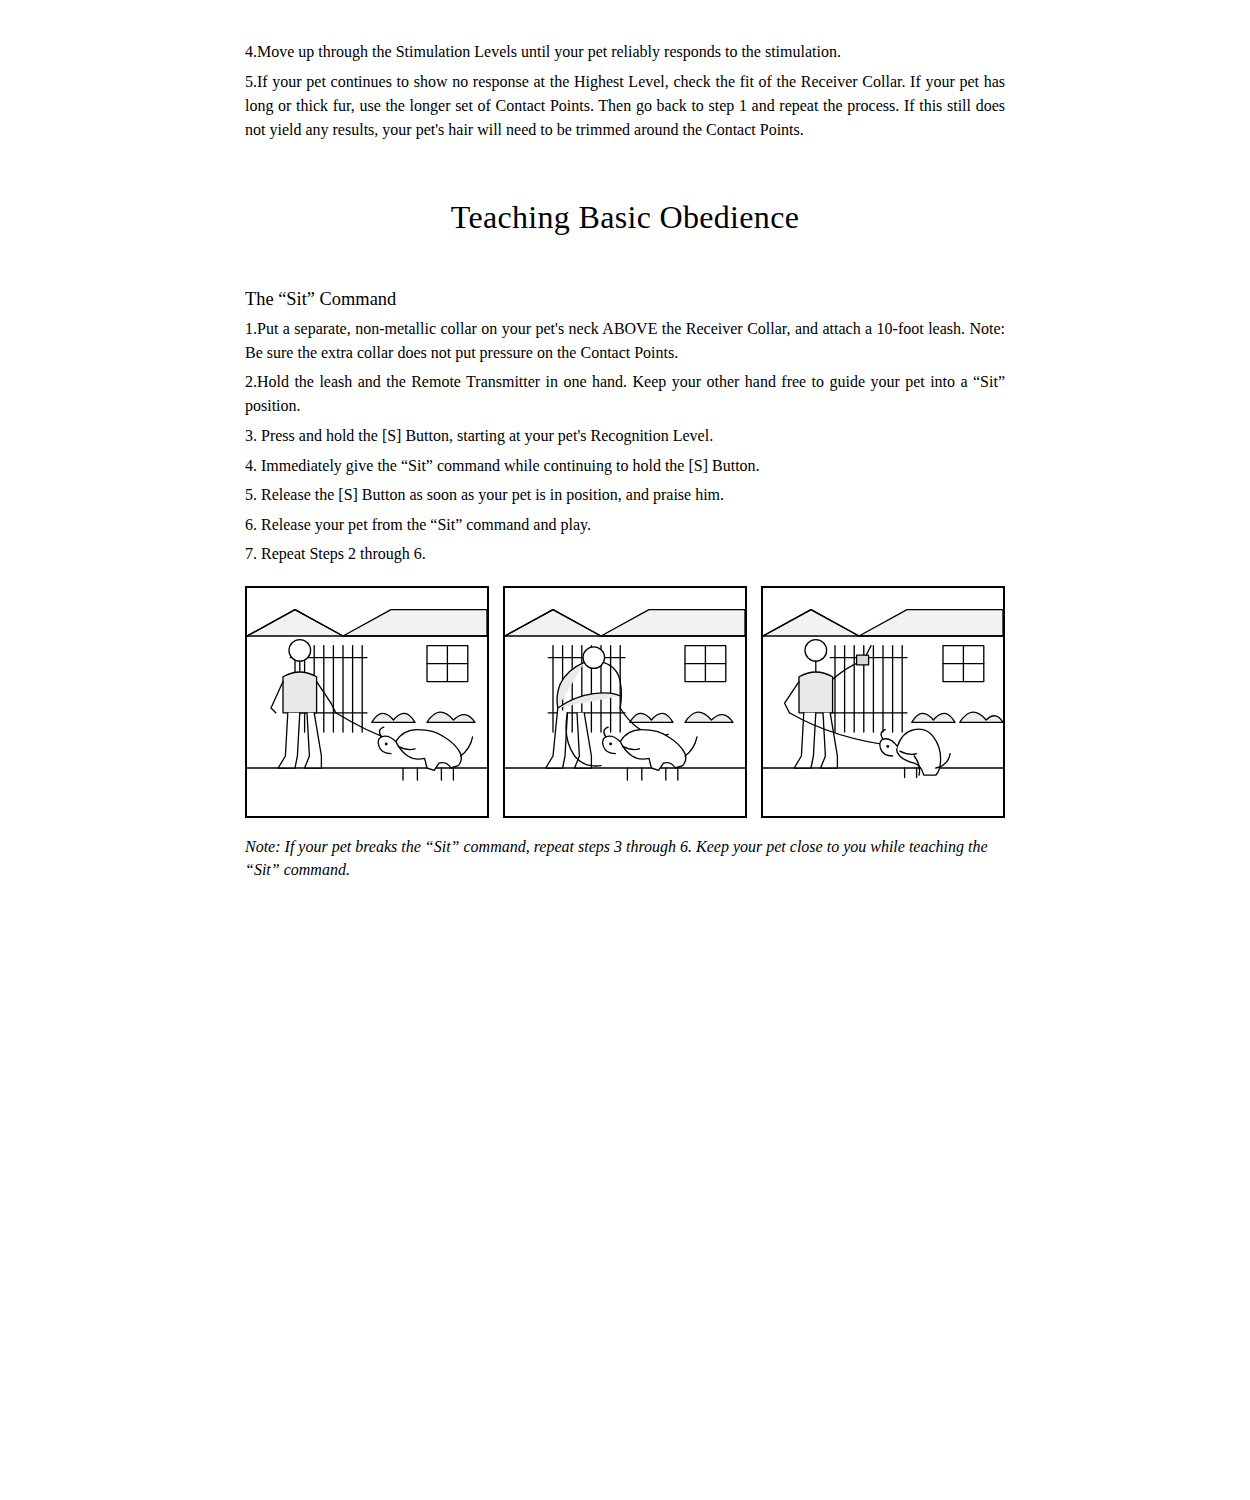4.Move up through the Stimulation Levels until your pet reliably responds to the stimulation.
5.If your pet continues to show no response at the Highest Level, check the fit of the Receiver Collar. If your pet has long or thick fur, use the longer set of Contact Points. Then go back to step 1 and repeat the process. If this still does not yield any results, your pet's hair will need to be trimmed around the Contact Points.
Teaching Basic Obedience
The “Sit” Command
1.Put a separate, non-metallic collar on your pet's neck ABOVE the Receiver Collar, and attach a 10-foot leash. Note: Be sure the extra collar does not put pressure on the Contact Points.
2.Hold the leash and the Remote Transmitter in one hand. Keep your other hand free to guide your pet into a “Sit” position.
3. Press and hold the [S] Button, starting at your pet's Recognition Level.
4. Immediately give the “Sit” command while continuing to hold the [S] Button.
5. Release the [S] Button as soon as your pet is in position, and praise him.
6. Release your pet from the “Sit” command and play.
7. Repeat Steps 2 through 6.
Note: If your pet breaks the “Sit” command, repeat steps 3 through 6. Keep your pet close to you while teaching the “Sit” command.